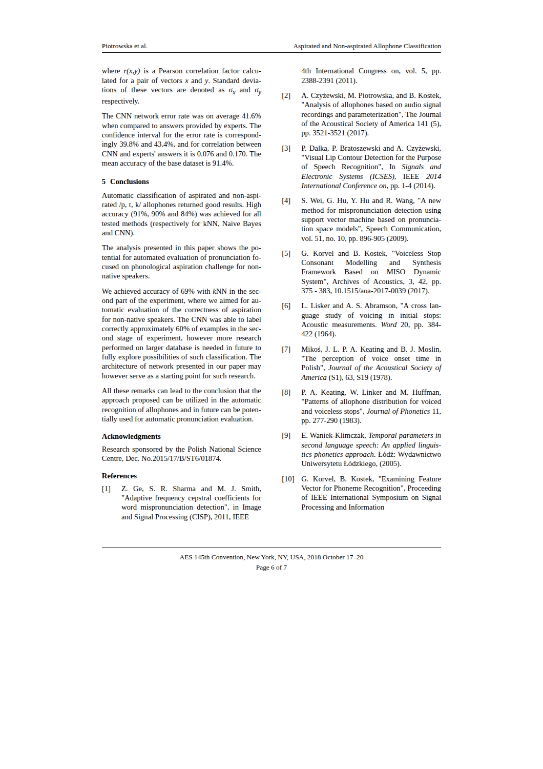Piotrowska et al. Aspirated and Non-aspirated Allophone Classification
where r(x,y) is a Pearson correlation factor calculated for a pair of vectors x and y. Standard deviations of these vectors are denoted as σx and σy respectively.
The CNN network error rate was on average 41.6% when compared to answers provided by experts. The confidence interval for the error rate is correspondingly 39.8% and 43.4%, and for correlation between CNN and experts' answers it is 0.076 and 0.170. The mean accuracy of the base dataset is 91.4%.
5 Conclusions
Automatic classification of aspirated and non-aspirated /p, t, k/ allophones returned good results. High accuracy (91%, 90% and 84%) was achieved for all tested methods (respectively for kNN, Naive Bayes and CNN).
The analysis presented in this paper shows the potential for automated evaluation of pronunciation focused on phonological aspiration challenge for non-native speakers.
We achieved accuracy of 69% with k NN in the second part of the experiment, where we aimed for automatic evaluation of the correctness of aspiration for non-native speakers. The CNN was able to label correctly approximately 60% of examples in the second stage of experiment, however more research performed on larger database is needed in future to fully explore possibilities of such classification. The architecture of network presented in our paper may however serve as a starting point for such research.
All these remarks can lead to the conclusion that the approach proposed can be utilized in the automatic recognition of allophones and in future can be potentially used for automatic pronunciation evaluation.
Acknowledgments
Research sponsored by the Polish National Science Centre, Dec. No.2015/17/B/ST6/01874.
References
[1] Z. Ge, S. R. Sharma and M. J. Smith, "Adaptive frequency cepstral coefficients for word mispronunciation detection", in Image and Signal Processing (CISP), 2011, IEEE
4th International Congress on, vol. 5, pp. 2388-2391 (2011).
[2] A. Czyżewski, M. Piotrowska, and B. Kostek, "Analysis of allophones based on audio signal recordings and parameterization", The Journal of the Acoustical Society of America 141 (5), pp. 3521-3521 (2017).
[3] P. Dalka, P. Bratoszewski and A. Czyżewski, "Visual Lip Contour Detection for the Purpose of Speech Recognition", In Signals and Electronic Systems (ICSES), IEEE 2014 International Conference on, pp. 1-4 (2014).
[4] S. Wei, G. Hu, Y. Hu and R. Wang, "A new method for mispronunciation detection using support vector machine based on pronunciation space models", Speech Communication, vol. 51, no. 10, pp. 896-905 (2009).
[5] G. Korvel and B. Kostek, "Voiceless Stop Consonant Modelling and Synthesis Framework Based on MISO Dynamic System", Archives of Acoustics, 3, 42, pp. 375 - 383, 10.1515/aoa-2017-0039 (2017).
[6] L. Lisker and A. S. Abramson, "A cross language study of voicing in initial stops: Acoustic measurements. Word 20, pp. 384-422 (1964).
[7] Mikoś, J. L. P. A. Keating and B. J. Moslin, "The perception of voice onset time in Polish", Journal of the Acoustical Society of America (S1), 63, S19 (1978).
[8] P. A. Keating, W. Linker and M. Huffman, "Patterns of allophone distribution for voiced and voiceless stops", Journal of Phonetics 11, pp. 277-290 (1983).
[9] E. Waniek-Klimczak, Temporal parameters in second language speech: An applied linguistics phonetics approach. Łódź: Wydawnictwo Uniwersytetu Łódzkiego, (2005).
[10] G. Korvel, B. Kostek, "Examining Feature Vector for Phoneme Recognition", Proceeding of IEEE International Symposium on Signal Processing and Information
AES 145th Convention, New York, NY, USA, 2018 October 17–20
Page 6 of 7